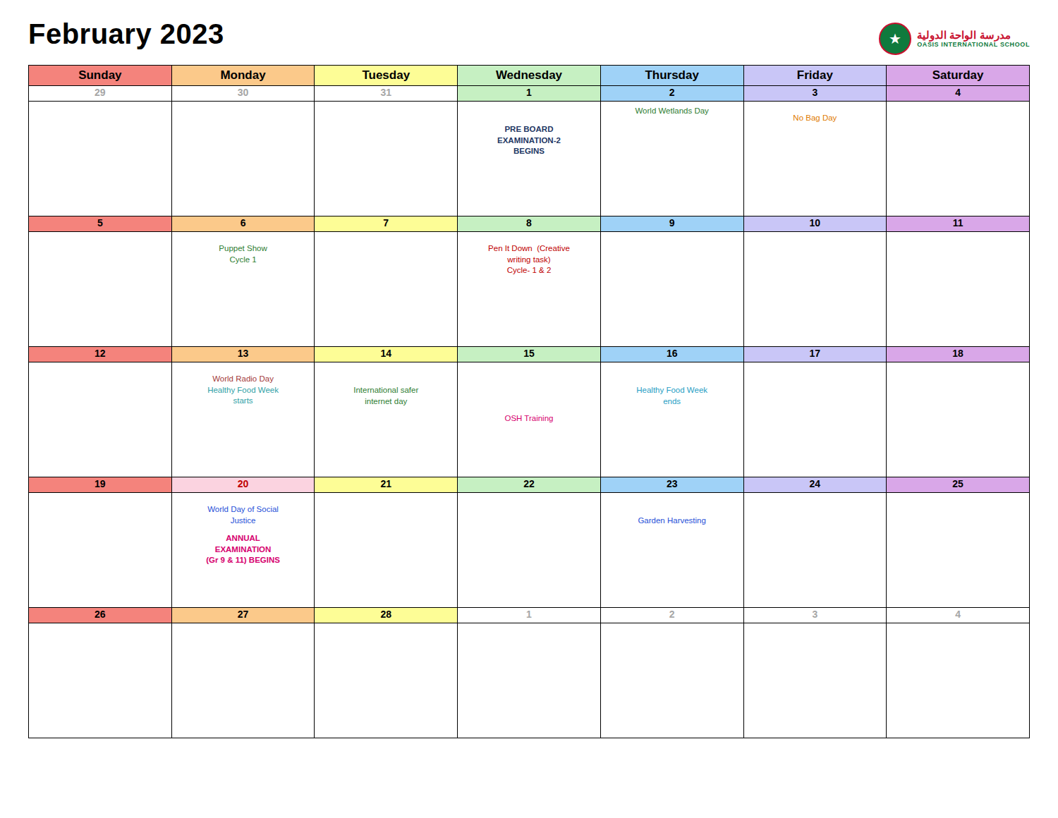February 2023
مدرسة الواحة الدولية
OASIS INTERNATIONAL SCHOOL
| Sunday | Monday | Tuesday | Wednesday | Thursday | Friday | Saturday |
| --- | --- | --- | --- | --- | --- | --- |
| 29 | 30 | 31 | 1 | 2 | 3 | 4 |
| | | | PRE BOARD EXAMINATION-2 BEGINS | World Wetlands Day | No Bag Day | |
| 5 | 6 | 7 | 8 | 9 | 10 | 11 |
| | Puppet Show Cycle 1 | | Pen It Down (Creative writing task) Cycle- 1 & 2 | | | |
| 12 | 13 | 14 | 15 | 16 | 17 | 18 |
| | World Radio Day Healthy Food Week starts | International safer internet day | OSH Training | Healthy Food Week ends | | |
| 19 | 20 | 21 | 22 | 23 | 24 | 25 |
| | World Day of Social Justice ANNUAL EXAMINATION (Gr 9 & 11) BEGINS | | | Garden Harvesting | | |
| 26 | 27 | 28 | 1 | 2 | 3 | 4 |